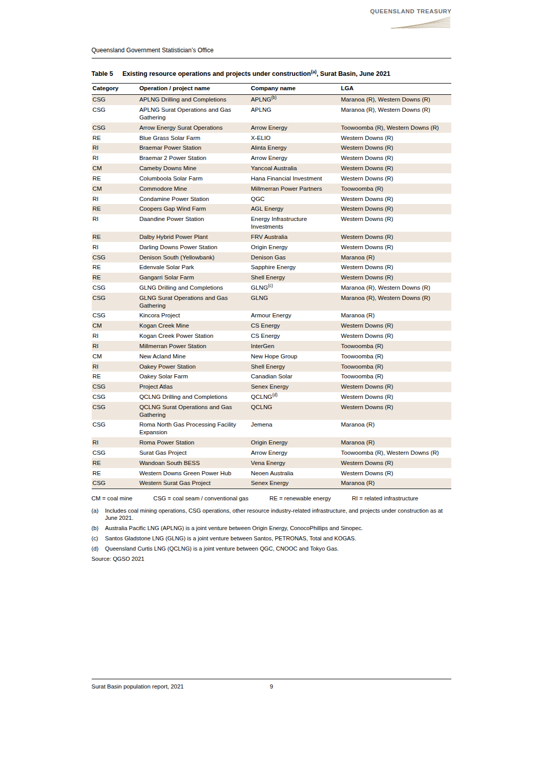QUEENSLAND TREASURY
Queensland Government Statistician’s Office
Table 5 Existing resource operations and projects under construction(a), Surat Basin, June 2021
| Category | Operation / project name | Company name | LGA |
| --- | --- | --- | --- |
| CSG | APLNG Drilling and Completions | APLNG (b) | Maranoa (R), Western Downs (R) |
| CSG | APLNG Surat Operations and Gas Gathering | APLNG | Maranoa (R), Western Downs (R) |
| CSG | Arrow Energy Surat Operations | Arrow Energy | Toowoomba (R), Western Downs (R) |
| RE | Blue Grass Solar Farm | X-ELIO | Western Downs (R) |
| RI | Braemar Power Station | Alinta Energy | Western Downs (R) |
| RI | Braemar 2 Power Station | Arrow Energy | Western Downs (R) |
| CM | Cameby Downs Mine | Yancoal Australia | Western Downs (R) |
| RE | Columboola Solar Farm | Hana Financial Investment | Western Downs (R) |
| CM | Commodore Mine | Millmerran Power Partners | Toowoomba (R) |
| RI | Condamine Power Station | QGC | Western Downs (R) |
| RE | Coopers Gap Wind Farm | AGL Energy | Western Downs (R) |
| RI | Daandine Power Station | Energy Infrastructure Investments | Western Downs (R) |
| RE | Dalby Hybrid Power Plant | FRV Australia | Western Downs (R) |
| RI | Darling Downs Power Station | Origin Energy | Western Downs (R) |
| CSG | Denison South (Yellowbank) | Denison Gas | Maranoa (R) |
| RE | Edenvale Solar Park | Sapphire Energy | Western Downs (R) |
| RE | Gangarri Solar Farm | Shell Energy | Western Downs (R) |
| CSG | GLNG Drilling and Completions | GLNG (c) | Maranoa (R), Western Downs (R) |
| CSG | GLNG Surat Operations and Gas Gathering | GLNG | Maranoa (R), Western Downs (R) |
| CSG | Kincora Project | Armour Energy | Maranoa (R) |
| CM | Kogan Creek Mine | CS Energy | Western Downs (R) |
| RI | Kogan Creek Power Station | CS Energy | Western Downs (R) |
| RI | Millmerran Power Station | InterGen | Toowoomba (R) |
| CM | New Acland Mine | New Hope Group | Toowoomba (R) |
| RI | Oakey Power Station | Shell Energy | Toowoomba (R) |
| RE | Oakey Solar Farm | Canadian Solar | Toowoomba (R) |
| CSG | Project Atlas | Senex Energy | Western Downs (R) |
| CSG | QCLNG Drilling and Completions | QCLNG (d) | Western Downs (R) |
| CSG | QCLNG Surat Operations and Gas Gathering | QCLNG | Western Downs (R) |
| CSG | Roma North Gas Processing Facility Expansion | Jemena | Maranoa (R) |
| RI | Roma Power Station | Origin Energy | Maranoa (R) |
| CSG | Surat Gas Project | Arrow Energy | Toowoomba (R), Western Downs (R) |
| RE | Wandoan South BESS | Vena Energy | Western Downs (R) |
| RE | Western Downs Green Power Hub | Neoen Australia | Western Downs (R) |
| CSG | Western Surat Gas Project | Senex Energy | Maranoa (R) |
CM = coal mine CSG = coal seam / conventional gas RE = renewable energy RI = related infrastructure
(a) Includes coal mining operations, CSG operations, other resource industry-related infrastructure, and projects under construction as at June 2021.
(b) Australia Pacific LNG (APLNG) is a joint venture between Origin Energy, ConocoPhillips and Sinopec.
(c) Santos Gladstone LNG (GLNG) is a joint venture between Santos, PETRONAS, Total and KOGAS.
(d) Queensland Curtis LNG (QCLNG) is a joint venture between QGC, CNOOC and Tokyo Gas.
Source: QGSO 2021
Surat Basin population report, 2021
9